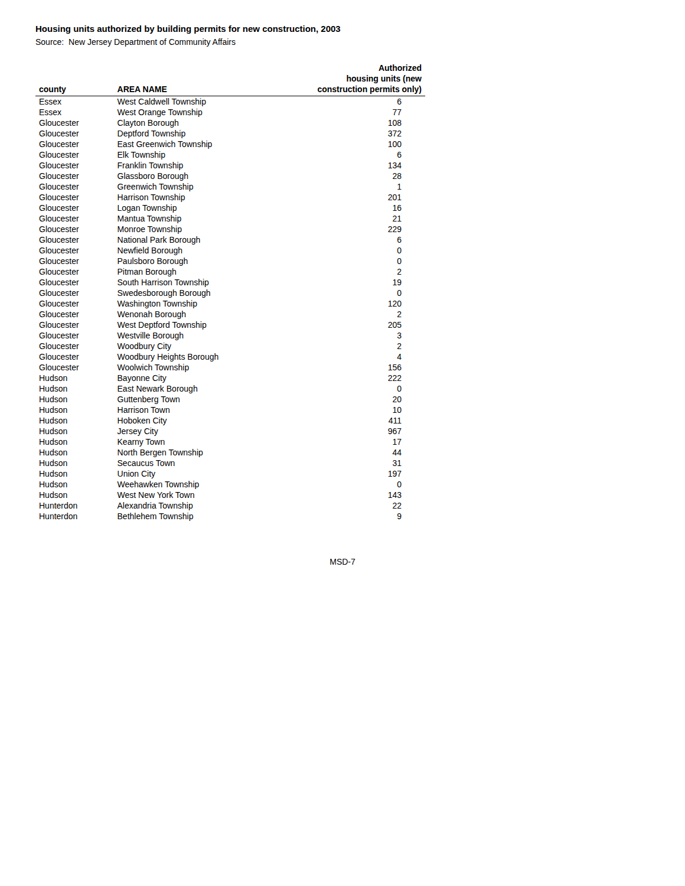Housing units authorized by building permits for new construction, 2003
Source: New Jersey Department of Community Affairs
| | | Authorized |
| --- | --- | --- |
| | | housing units (new |
| county | AREA NAME | construction permits only) |
| Essex | West Caldwell Township | 6 |
| Essex | West Orange Township | 77 |
| Gloucester | Clayton Borough | 108 |
| Gloucester | Deptford Township | 372 |
| Gloucester | East Greenwich Township | 100 |
| Gloucester | Elk Township | 6 |
| Gloucester | Franklin Township | 134 |
| Gloucester | Glassboro Borough | 28 |
| Gloucester | Greenwich Township | 1 |
| Gloucester | Harrison Township | 201 |
| Gloucester | Logan Township | 16 |
| Gloucester | Mantua Township | 21 |
| Gloucester | Monroe Township | 229 |
| Gloucester | National Park Borough | 6 |
| Gloucester | Newfield Borough | 0 |
| Gloucester | Paulsboro Borough | 0 |
| Gloucester | Pitman Borough | 2 |
| Gloucester | South Harrison Township | 19 |
| Gloucester | Swedesborough Borough | 0 |
| Gloucester | Washington Township | 120 |
| Gloucester | Wenonah Borough | 2 |
| Gloucester | West Deptford Township | 205 |
| Gloucester | Westville Borough | 3 |
| Gloucester | Woodbury City | 2 |
| Gloucester | Woodbury Heights Borough | 4 |
| Gloucester | Woolwich Township | 156 |
| Hudson | Bayonne City | 222 |
| Hudson | East Newark Borough | 0 |
| Hudson | Guttenberg Town | 20 |
| Hudson | Harrison Town | 10 |
| Hudson | Hoboken City | 411 |
| Hudson | Jersey City | 967 |
| Hudson | Kearny Town | 17 |
| Hudson | North Bergen Township | 44 |
| Hudson | Secaucus Town | 31 |
| Hudson | Union City | 197 |
| Hudson | Weehawken Township | 0 |
| Hudson | West New York Town | 143 |
| Hunterdon | Alexandria Township | 22 |
| Hunterdon | Bethlehem Township | 9 |
MSD-7